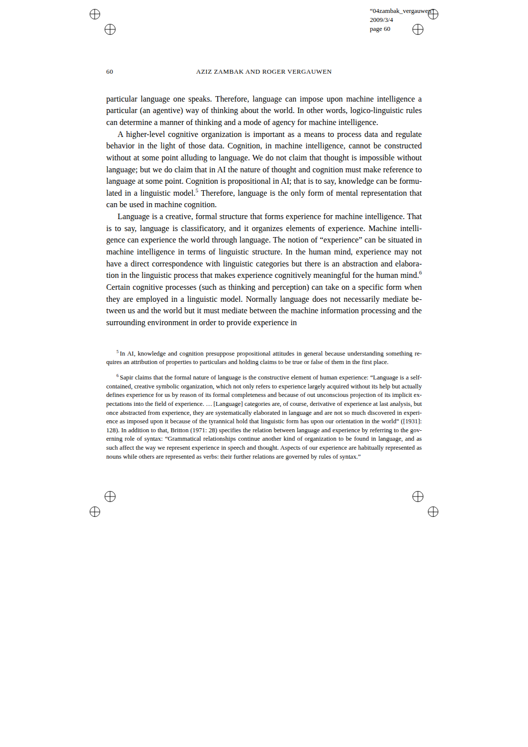“04zambak_vergauwen”
2009/3/4
page 60
60 AZIZ ZAMBAK AND ROGER VERGAUWEN
particular language one speaks. Therefore, language can impose upon machine intelligence a particular (an agentive) way of thinking about the world. In other words, logico-linguistic rules can determine a manner of thinking and a mode of agency for machine intelligence.
A higher-level cognitive organization is important as a means to process data and regulate behavior in the light of those data. Cognition, in machine intelligence, cannot be constructed without at some point alluding to language. We do not claim that thought is impossible without language; but we do claim that in AI the nature of thought and cognition must make reference to language at some point. Cognition is propositional in AI; that is to say, knowledge can be formulated in a linguistic model.5 Therefore, language is the only form of mental representation that can be used in machine cognition.
Language is a creative, formal structure that forms experience for machine intelligence. That is to say, language is classificatory, and it organizes elements of experience. Machine intelligence can experience the world through language. The notion of “experience” can be situated in machine intelligence in terms of linguistic structure. In the human mind, experience may not have a direct correspondence with linguistic categories but there is an abstraction and elaboration in the linguistic process that makes experience cognitively meaningful for the human mind.6 Certain cognitive processes (such as thinking and perception) can take on a specific form when they are employed in a linguistic model. Normally language does not necessarily mediate between us and the world but it must mediate between the machine information processing and the surrounding environment in order to provide experience in
5 In AI, knowledge and cognition presuppose propositional attitudes in general because understanding something requires an attribution of properties to particulars and holding claims to be true or false of them in the first place.
6 Sapir claims that the formal nature of language is the constructive element of human experience: “Language is a self-contained, creative symbolic organization, which not only refers to experience largely acquired without its help but actually defines experience for us by reason of its formal completeness and because of out unconscious projection of its implicit expectations into the field of experience. … [Language] categories are, of course, derivative of experience at last analysis, but once abstracted from experience, they are systematically elaborated in language and are not so much discovered in experience as imposed upon it because of the tyrannical hold that linguistic form has upon our orientation in the world” ([1931]: 128). In addition to that, Britton (1971: 28) specifies the relation between language and experience by referring to the governing role of syntax: “Grammatical relationships continue another kind of organization to be found in language, and as such affect the way we represent experience in speech and thought. Aspects of our experience are habitually represented as nouns while others are represented as verbs: their further relations are governed by rules of syntax.”